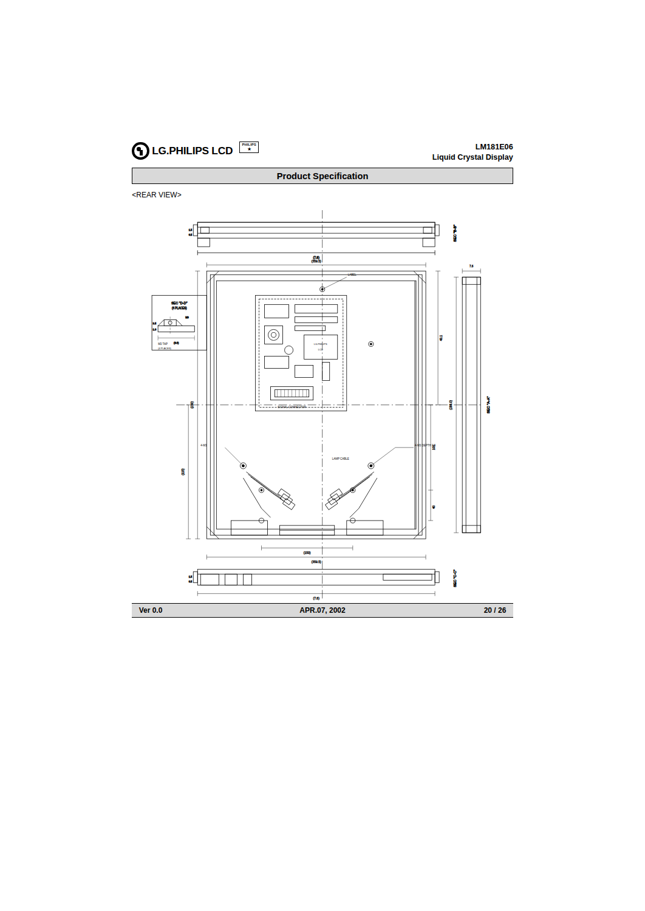LG.PHILIPS LCD
PHILIPS
★
LM181E06
Liquid Crystal Display
Product Specification
<REAR VIEW>
(7.6) SEC "B-B" 1.5 0.5 LG.PHILIPS LCD SIGNAL CONNECTOR LAMP CABLE (230) (115) 40.1 100 40 (359.5) (150) (359.5) 4-M3 DEPTH 3.5 LABEL 4-M3 SEC "D-D" (4 PLACES) (8.0) 3.5 1.0 M3 M3 TAP (4 PLACES) SEC "A-A" (288.0) 7.6 SEC "C-C" (7.6) 1.5 0.5
Ver 0.0 APR.07, 2002 20 / 26